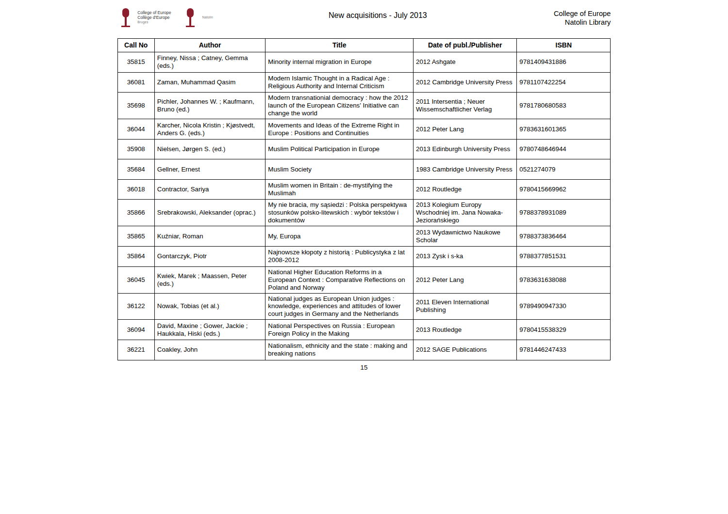College of Europe
Collège d'Europe
Bruges
Natolin
New acquisitions - July 2013
College of Europe
Natolin Library
| Call No | Author | Title | Date of publ./Publisher | ISBN |
| --- | --- | --- | --- | --- |
| 35815 | Finney, Nissa ; Catney, Gemma (eds.) | Minority internal migration in Europe | 2012 Ashgate | 9781409431886 |
| 36081 | Zaman, Muhammad Qasim | Modern Islamic Thought in a Radical Age : Religious Authority and Internal Criticism | 2012 Cambridge University Press | 9781107422254 |
| 35698 | Pichler, Johannes W. ; Kaufmann, Bruno (ed.) | Modern transnationial democracy : how the 2012 launch of the European Citizens' Initiative can change the world | 2011 Intersentia ; Neuer Wissemschaftlicher Verlag | 9781780680583 |
| 36044 | Karcher, Nicola Kristin ; Kjøstvedt, Anders G. (eds.) | Movements and Ideas of the Extreme Right in Europe : Positions and Continuities | 2012 Peter Lang | 9783631601365 |
| 35908 | Nielsen, Jørgen S. (ed.) | Muslim Political Participation in Europe | 2013 Edinburgh University Press | 9780748646944 |
| 35684 | Gellner, Ernest | Muslim Society | 1983 Cambridge University Press | 0521274079 |
| 36018 | Contractor, Sariya | Muslim women in Britain : de-mystifying the Muslimah | 2012 Routledge | 9780415669962 |
| 35866 | Srebrakowski, Aleksander (oprac.) | My nie bracia, my sąsiedzi : Polska perspektywa stosunków polsko-litewskich : wybór tekstów i dokumentów | 2013 Kolegium Europy Wschodniej im. Jana Nowaka-Jeziorańskiego | 9788378931089 |
| 35865 | Kuźniar, Roman | My, Europa | 2013 Wydawnictwo Naukowe Scholar | 9788373836464 |
| 35864 | Gontarczyk, Piotr | Najnowsze kłopoty z historią : Publicystyka z lat 2008-2012 | 2013 Zysk i s-ka | 9788377851531 |
| 36045 | Kwiek, Marek ; Maassen, Peter (eds.) | National Higher Education Reforms in a European Context : Comparative Reflections on Poland and Norway | 2012 Peter Lang | 9783631638088 |
| 36122 | Nowak, Tobias (et al.) | National judges as European Union judges : knowledge, experiences and attitudes of lower court judges in Germany and the Netherlands | 2011 Eleven International Publishing | 9789490947330 |
| 36094 | David, Maxine ; Gower, Jackie ; Haukkala, Hiski (eds.) | National Perspectives on Russia : European Foreign Policy in the Making | 2013 Routledge | 9780415538329 |
| 36221 | Coakley, John | Nationalism, ethnicity and the state : making and breaking nations | 2012 SAGE Publications | 9781446247433 |
15